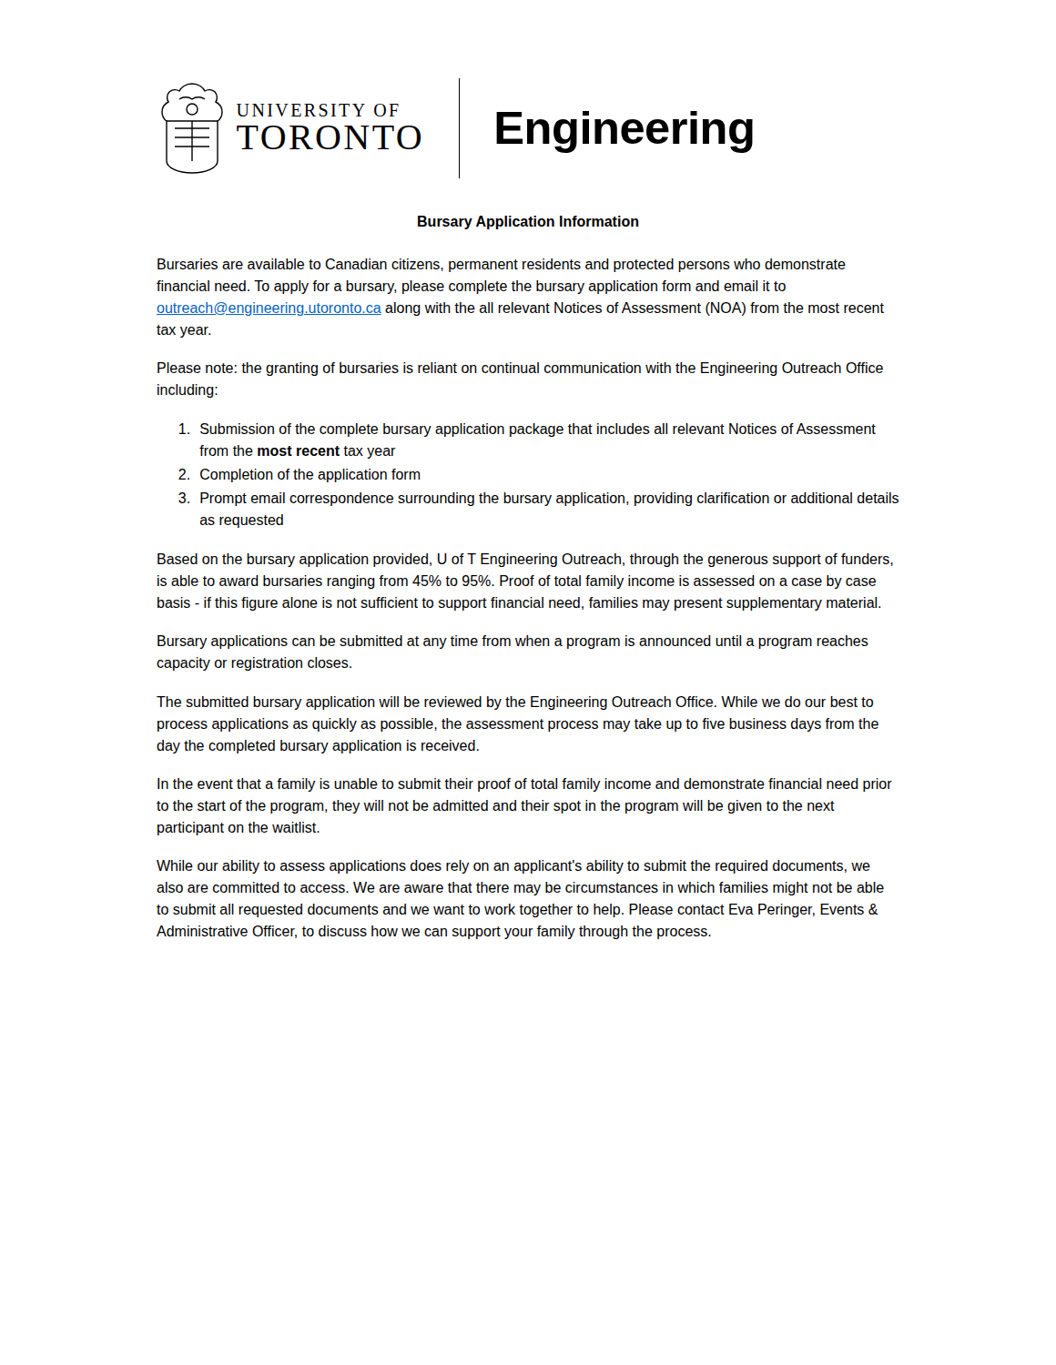UNIVERSITY OF TORONTO
Engineering
Bursary Application Information
Bursaries are available to Canadian citizens, permanent residents and protected persons who demonstrate financial need. To apply for a bursary, please complete the bursary application form and email it to outreach@engineering.utoronto.ca along with the all relevant Notices of Assessment (NOA) from the most recent tax year.
Please note: the granting of bursaries is reliant on continual communication with the Engineering Outreach Office including:
Submission of the complete bursary application package that includes all relevant Notices of Assessment from the most recent tax year
Completion of the application form
Prompt email correspondence surrounding the bursary application, providing clarification or additional details as requested
Based on the bursary application provided, U of T Engineering Outreach, through the generous support of funders, is able to award bursaries ranging from 45% to 95%. Proof of total family income is assessed on a case by case basis - if this figure alone is not sufficient to support financial need, families may present supplementary material.
Bursary applications can be submitted at any time from when a program is announced until a program reaches capacity or registration closes.
The submitted bursary application will be reviewed by the Engineering Outreach Office. While we do our best to process applications as quickly as possible, the assessment process may take up to five business days from the day the completed bursary application is received.
In the event that a family is unable to submit their proof of total family income and demonstrate financial need prior to the start of the program, they will not be admitted and their spot in the program will be given to the next participant on the waitlist.
While our ability to assess applications does rely on an applicant's ability to submit the required documents, we also are committed to access. We are aware that there may be circumstances in which families might not be able to submit all requested documents and we want to work together to help. Please contact Eva Peringer, Events & Administrative Officer, to discuss how we can support your family through the process.